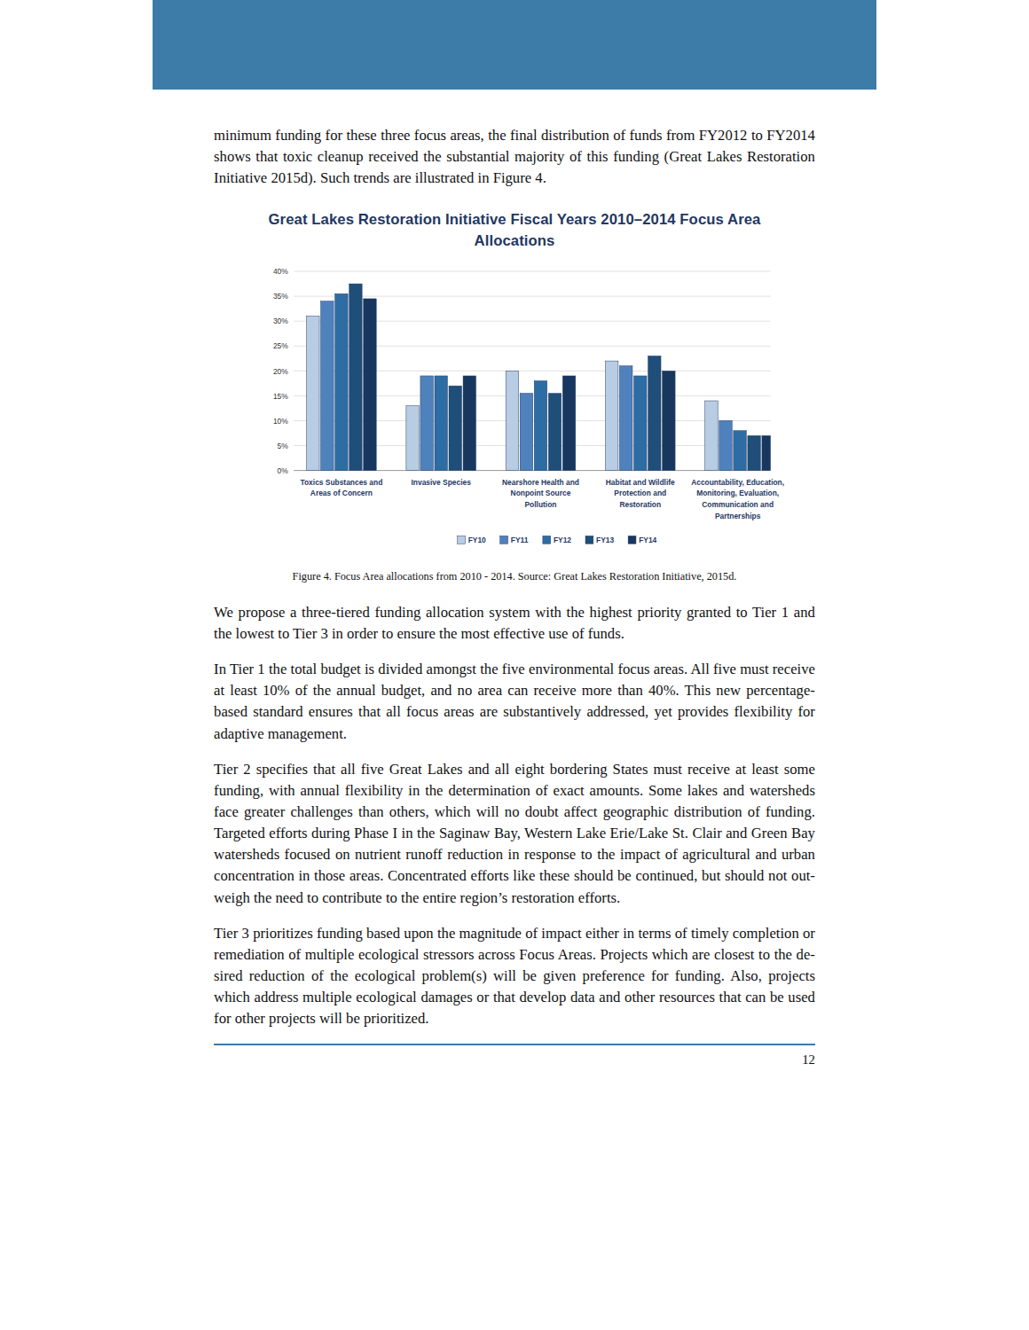minimum funding for these three focus areas, the final distribution of funds from FY2012 to FY2014 shows that toxic cleanup received the substantial majority of this funding (Great Lakes Restoration Initiative 2015d). Such trends are illustrated in Figure 4.
Great Lakes Restoration Initiative Fiscal Years 2010–2014 Focus Area Allocations
40% 35% 30% 25% 20% 15% 10% 5% 0% Toxics Substances and Areas of Concern Invasive Species Nearshore Health and Nonpoint Source Pollution Habitat and Wildlife Protection and Restoration Accountability, Education, Monitoring, Evaluation, Communication and Partnerships FY10 FY11 FY12 FY13 FY14
Figure 4. Focus Area allocations from 2010 - 2014. Source: Great Lakes Restoration Initiative, 2015d.
We propose a three-tiered funding allocation system with the highest priority granted to Tier 1 and the lowest to Tier 3 in order to ensure the most effective use of funds.
In Tier 1 the total budget is divided amongst the five environmental focus areas. All five must receive at least 10% of the annual budget, and no area can receive more than 40%. This new percentage-based standard ensures that all focus areas are substantively addressed, yet provides flexibility for adaptive management.
Tier 2 specifies that all five Great Lakes and all eight bordering States must receive at least some funding, with annual flexibility in the determination of exact amounts. Some lakes and watersheds face greater challenges than others, which will no doubt affect geographic distribution of funding. Targeted efforts during Phase I in the Saginaw Bay, Western Lake Erie/Lake St. Clair and Green Bay watersheds focused on nutrient runoff reduction in response to the impact of agricultural and urban concentration in those areas. Concentrated efforts like these should be continued, but should not outweigh the need to contribute to the entire region’s restoration efforts.
Tier 3 prioritizes funding based upon the magnitude of impact either in terms of timely completion or remediation of multiple ecological stressors across Focus Areas. Projects which are closest to the desired reduction of the ecological problem(s) will be given preference for funding. Also, projects which address multiple ecological damages or that develop data and other resources that can be used for other projects will be prioritized.
12